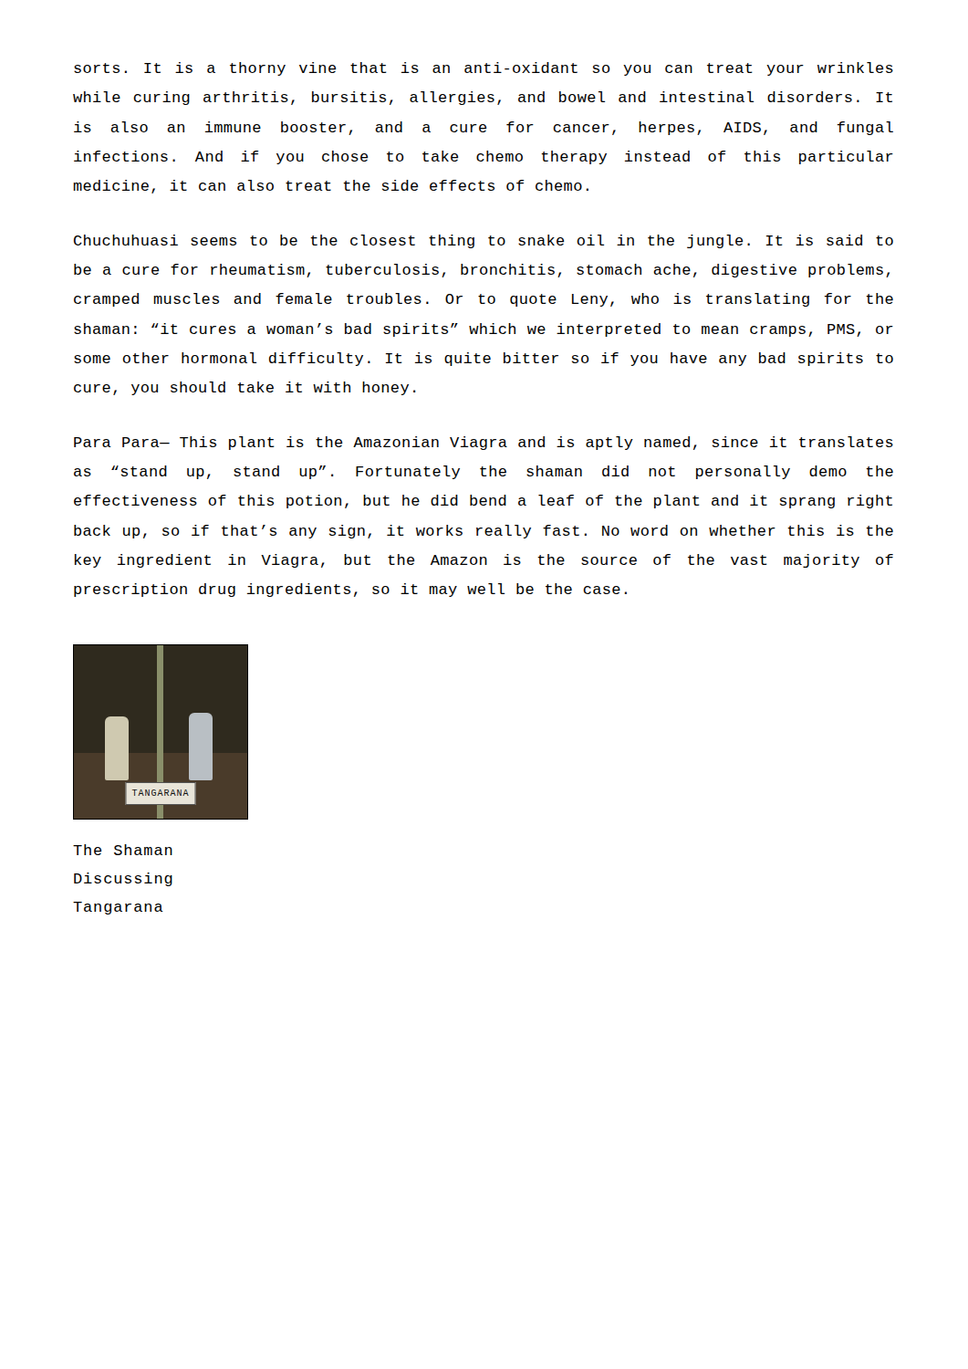sorts. It is a thorny vine that is an anti-oxidant so you can treat your wrinkles while curing arthritis, bursitis, allergies, and bowel and intestinal disorders. It is also an immune booster, and a cure for cancer, herpes, AIDS, and fungal infections. And if you chose to take chemo therapy instead of this particular medicine, it can also treat the side effects of chemo.
Chuchuhuasi seems to be the closest thing to snake oil in the jungle. It is said to be a cure for rheumatism, tuberculosis, bronchitis, stomach ache, digestive problems, cramped muscles and female troubles. Or to quote Leny, who is translating for the shaman: “it cures a woman’s bad spirits” which we interpreted to mean cramps, PMS, or some other hormonal difficulty. It is quite bitter so if you have any bad spirits to cure, you should take it with honey.
Para Para— This plant is the Amazonian Viagra and is aptly named, since it translates as “stand up, stand up”. Fortunately the shaman did not personally demo the effectiveness of this potion, but he did bend a leaf of the plant and it sprang right back up, so if that’s any sign, it works really fast. No word on whether this is the key ingredient in Viagra, but the Amazon is the source of the vast majority of prescription drug ingredients, so it may well be the case.
TANGARANA
The Shaman Discussing Tangarana